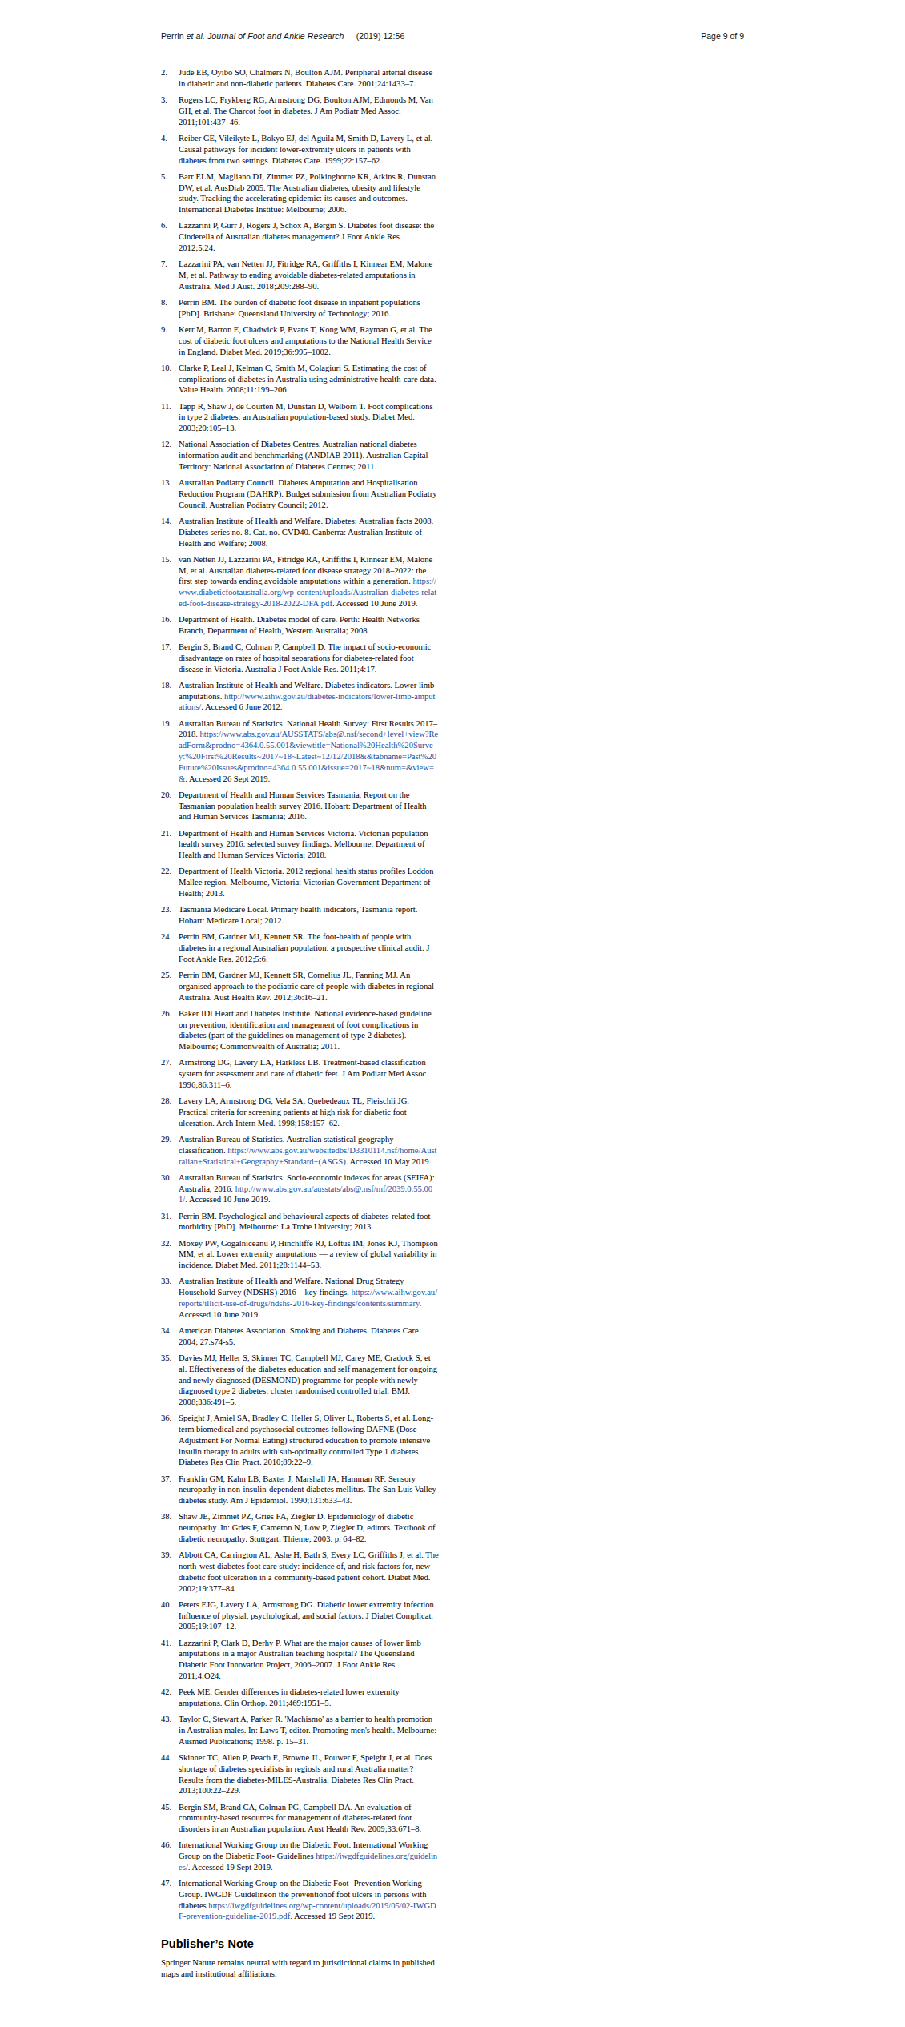Perrin et al. Journal of Foot and Ankle Research (2019) 12:56
Page 9 of 9
Jude EB, Oyibo SO, Chalmers N, Boulton AJM. Peripheral arterial disease in diabetic and non-diabetic patients. Diabetes Care. 2001;24:1433–7.
Rogers LC, Frykberg RG, Armstrong DG, Boulton AJM, Edmonds M, Van GH, et al. The Charcot foot in diabetes. J Am Podiatr Med Assoc. 2011;101:437–46.
Reiber GE, Vileikyte L, Bokyo EJ, del Aguila M, Smith D, Lavery L, et al. Causal pathways for incident lower-extremity ulcers in patients with diabetes from two settings. Diabetes Care. 1999;22:157–62.
Barr ELM, Magliano DJ, Zimmet PZ, Polkinghorne KR, Atkins R, Dunstan DW, et al. AusDiab 2005. The Australian diabetes, obesity and lifestyle study. Tracking the accelerating epidemic: its causes and outcomes. International Diabetes Institue: Melbourne; 2006.
Lazzarini P, Gurr J, Rogers J, Schox A, Bergin S. Diabetes foot disease: the Cinderella of Australian diabetes management? J Foot Ankle Res. 2012;5:24.
Lazzarini PA, van Netten JJ, Fitridge RA, Griffiths I, Kinnear EM, Malone M, et al. Pathway to ending avoidable diabetes-related amputations in Australia. Med J Aust. 2018;209:288–90.
Perrin BM. The burden of diabetic foot disease in inpatient populations [PhD]. Brisbane: Queensland University of Technology; 2016.
Kerr M, Barron E, Chadwick P, Evans T, Kong WM, Rayman G, et al. The cost of diabetic foot ulcers and amputations to the National Health Service in England. Diabet Med. 2019;36:995–1002.
Clarke P, Leal J, Kelman C, Smith M, Colagiuri S. Estimating the cost of complications of diabetes in Australia using administrative health-care data. Value Health. 2008;11:199–206.
Tapp R, Shaw J, de Courten M, Dunstan D, Welborn T. Foot complications in type 2 diabetes: an Australian population-based study. Diabet Med. 2003;20:105–13.
National Association of Diabetes Centres. Australian national diabetes information audit and benchmarking (ANDIAB 2011). Australian Capital Territory: National Association of Diabetes Centres; 2011.
Australian Podiatry Council. Diabetes Amputation and Hospitalisation Reduction Program (DAHRP). Budget submission from Australian Podiatry Council. Australian Podiatry Council; 2012.
Australian Institute of Health and Welfare. Diabetes: Australian facts 2008. Diabetes series no. 8. Cat. no. CVD40. Canberra: Australian Institute of Health and Welfare; 2008.
van Netten JJ, Lazzarini PA, Fitridge RA, Griffiths I, Kinnear EM, Malone M, et al. Australian diabetes-related foot disease strategy 2018–2022: the first step towards ending avoidable amputations within a generation. https://www.diabeticfootaustralia.org/wp-content/uploads/Australian-diabetes-related-foot-disease-strategy-2018-2022-DFA.pdf. Accessed 10 June 2019.
Department of Health. Diabetes model of care. Perth: Health Networks Branch, Department of Health, Western Australia; 2008.
Bergin S, Brand C, Colman P, Campbell D. The impact of socio-economic disadvantage on rates of hospital separations for diabetes-related foot disease in Victoria. Australia J Foot Ankle Res. 2011;4:17.
Australian Institute of Health and Welfare. Diabetes indicators. Lower limb amputations. http://www.aihw.gov.au/diabetes-indicators/lower-limb-amputations/. Accessed 6 June 2012.
Australian Bureau of Statistics. National Health Survey: First Results 2017–2018. https://www.abs.gov.au/AUSSTATS/abs@.nsf/second+level+view?ReadForm&prodno=4364.0.55.001&viewtitle=National%20Health%20Survey:%20First%20Results~2017~18~Latest~12/12/2018&&tabname=Past%20Future%20Issues&prodno=4364.0.55.001&issue=2017~18&num=&view=&. Accessed 26 Sept 2019.
Department of Health and Human Services Tasmania. Report on the Tasmanian population health survey 2016. Hobart: Department of Health and Human Services Tasmania; 2016.
Department of Health and Human Services Victoria. Victorian population health survey 2016: selected survey findings. Melbourne: Department of Health and Human Services Victoria; 2018.
Department of Health Victoria. 2012 regional health status profiles Loddon Mallee region. Melbourne, Victoria: Victorian Government Department of Health; 2013.
Tasmania Medicare Local. Primary health indicators, Tasmania report. Hobart: Medicare Local; 2012.
Perrin BM, Gardner MJ, Kennett SR. The foot-health of people with diabetes in a regional Australian population: a prospective clinical audit. J Foot Ankle Res. 2012;5:6.
Perrin BM, Gardner MJ, Kennett SR, Cornelius JL, Fanning MJ. An organised approach to the podiatric care of people with diabetes in regional Australia. Aust Health Rev. 2012;36:16–21.
Baker IDI Heart and Diabetes Institute. National evidence-based guideline on prevention, identification and management of foot complications in diabetes (part of the guidelines on management of type 2 diabetes). Melbourne; Commonwealth of Australia; 2011.
Armstrong DG, Lavery LA, Harkless LB. Treatment-based classification system for assessment and care of diabetic feet. J Am Podiatr Med Assoc. 1996;86:311–6.
Lavery LA, Armstrong DG, Vela SA, Quebedeaux TL, Fleischli JG. Practical criteria for screening patients at high risk for diabetic foot ulceration. Arch Intern Med. 1998;158:157–62.
Australian Bureau of Statistics. Australian statistical geography classification. https://www.abs.gov.au/websitedbs/D3310114.nsf/home/Australian+Statistical+Geography+Standard+(ASGS). Accessed 10 May 2019.
Australian Bureau of Statistics. Socio-economic indexes for areas (SEIFA): Australia, 2016. http://www.abs.gov.au/ausstats/abs@.nsf/mf/2039.0.55.001/. Accessed 10 June 2019.
Perrin BM. Psychological and behavioural aspects of diabetes-related foot morbidity [PhD]. Melbourne: La Trobe University; 2013.
Moxey PW, Gogalniceanu P, Hinchliffe RJ, Loftus IM, Jones KJ, Thompson MM, et al. Lower extremity amputations — a review of global variability in incidence. Diabet Med. 2011;28:1144–53.
Australian Institute of Health and Welfare. National Drug Strategy Household Survey (NDSHS) 2016—key findings. https://www.aihw.gov.au/reports/illicit-use-of-drugs/ndshs-2016-key-findings/contents/summary. Accessed 10 June 2019.
American Diabetes Association. Smoking and Diabetes. Diabetes Care. 2004; 27:s74-s5.
Davies MJ, Heller S, Skinner TC, Campbell MJ, Carey ME, Cradock S, et al. Effectiveness of the diabetes education and self management for ongoing and newly diagnosed (DESMOND) programme for people with newly diagnosed type 2 diabetes: cluster randomised controlled trial. BMJ. 2008;336:491–5.
Speight J, Amiel SA, Bradley C, Heller S, Oliver L, Roberts S, et al. Long-term biomedical and psychosocial outcomes following DAFNE (Dose Adjustment For Normal Eating) structured education to promote intensive insulin therapy in adults with sub-optimally controlled Type 1 diabetes. Diabetes Res Clin Pract. 2010;89:22–9.
Franklin GM, Kahn LB, Baxter J, Marshall JA, Hamman RF. Sensory neuropathy in non-insulin-dependent diabetes mellitus. The San Luis Valley diabetes study. Am J Epidemiol. 1990;131:633–43.
Shaw JE, Zimmet PZ, Gries FA, Ziegler D. Epidemiology of diabetic neuropathy. In: Gries F, Cameron N, Low P, Ziegler D, editors. Textbook of diabetic neuropathy. Stuttgart: Thieme; 2003. p. 64–82.
Abbott CA, Carrington AL, Ashe H, Bath S, Every LC, Griffiths J, et al. The north-west diabetes foot care study: incidence of, and risk factors for, new diabetic foot ulceration in a community-based patient cohort. Diabet Med. 2002;19:377–84.
Peters EJG, Lavery LA, Armstrong DG. Diabetic lower extremity infection. Influence of physial, psychological, and social factors. J Diabet Complicat. 2005;19:107–12.
Lazzarini P, Clark D, Derhy P. What are the major causes of lower limb amputations in a major Australian teaching hospital? The Queensland Diabetic Foot Innovation Project, 2006–2007. J Foot Ankle Res. 2011;4:O24.
Peek ME. Gender differences in diabetes-related lower extremity amputations. Clin Orthop. 2011;469:1951–5.
Taylor C, Stewart A, Parker R. 'Machismo' as a barrier to health promotion in Australian males. In: Laws T, editor. Promoting men's health. Melbourne: Ausmed Publications; 1998. p. 15–31.
Skinner TC, Allen P, Peach E, Browne JL, Pouwer F, Speight J, et al. Does shortage of diabetes specialists in regiosls and rural Australia matter? Results from the diabetes-MILES-Australia. Diabetes Res Clin Pract. 2013;100:22–229.
Bergin SM, Brand CA, Colman PG, Campbell DA. An evaluation of community-based resources for management of diabetes-related foot disorders in an Australian population. Aust Health Rev. 2009;33:671–8.
International Working Group on the Diabetic Foot. International Working Group on the Diabetic Foot- Guidelines https://iwgdfguidelines.org/guidelines/. Accessed 19 Sept 2019.
International Working Group on the Diabetic Foot- Prevention Working Group. IWGDF Guidelineon the preventionof foot ulcers in persons with diabetes https://iwgdfguidelines.org/wp-content/uploads/2019/05/02-IWGDF-prevention-guideline-2019.pdf. Accessed 19 Sept 2019.
Publisher’s Note
Springer Nature remains neutral with regard to jurisdictional claims in published maps and institutional affiliations.